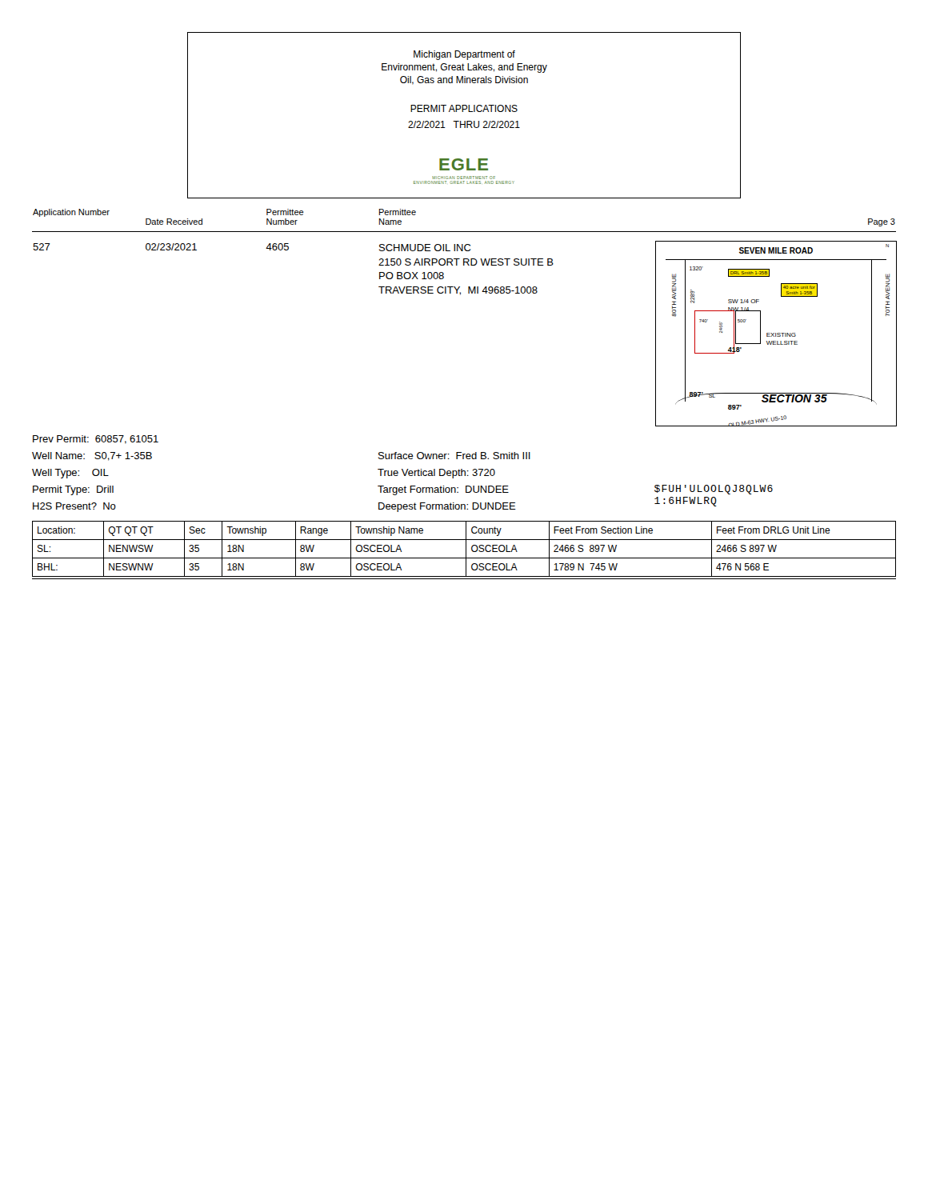Michigan Department of
Environment, Great Lakes, and Energy
Oil, Gas and Minerals Division
PERMIT APPLICATIONS
2/2/2021 THRU 2/2/2021
EGLE
MICHIGAN DEPARTMENT OF
ENVIRONMENT, GREAT LAKES, AND ENERGY
| Application Number | Date Received | Permittee Number | Permittee Name | Page 3 |
| 527 | 02/23/2021 | 4605 | SCHMUDE OIL INC 2150 S AIRPORT RD WEST SUITE B PO BOX 1008 TRAVERSE CITY, MI 49685-1008 | N SEVEN MILE ROAD 80TH AVENUE 70TH AVENUE 1320' 2289' DRL Smith 1-35B 40 acre unit for Smith 1-35B SW 1/4 OF NW 1/4 740' 500' 2466' EXISTING WELLSITE 418' 897' SL 897' SECTION 35 OLD M-63 HWY. US-10 |
| Prev Permit: 60857, 61051 | | |
| Well Name: S0,7+ 1-35B | Surface Owner: Fred B. Smith III | |
| Well Type: OIL | True Vertical Depth: 3720 | |
| Permit Type: Drill | Target Formation: DUNDEE | $FUH'ULOOLQJ8QLW6 1:6HFWLRQ |
| H2S Present? No | Deepest Formation: DUNDEE |
| Location: | QT QT QT | Sec | Township | Range | Township Name | County | Feet From Section Line | Feet From DRLG Unit Line |
| --- | --- | --- | --- | --- | --- | --- | --- | --- |
| SL: | NENWSW | 35 | 18N | 8W | OSCEOLA | OSCEOLA | 2466 S 897 W | 2466 S 897 W |
| BHL: | NESWNW | 35 | 18N | 8W | OSCEOLA | OSCEOLA | 1789 N 745 W | 476 N 568 E |